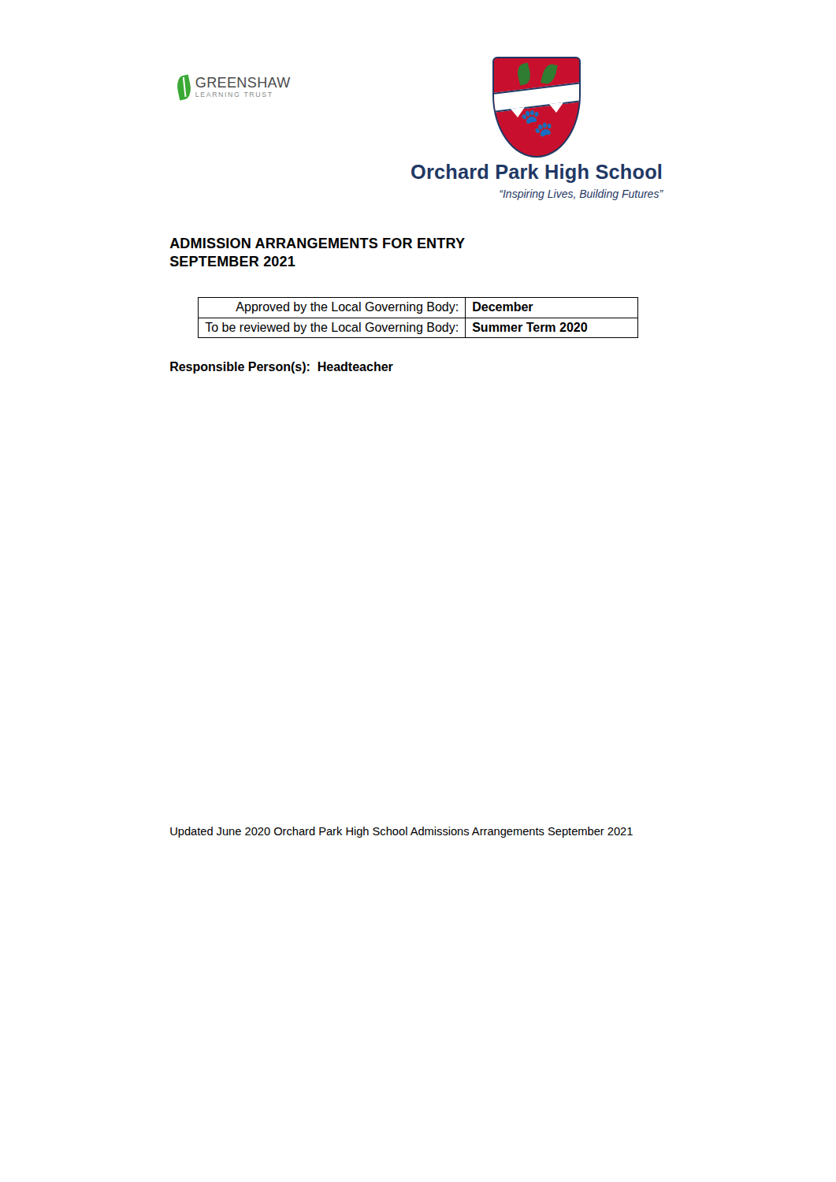GREENSHAW
LEARNING TRUST
🐾
Orchard Park High School
“Inspiring Lives, Building Futures”
ADMISSION ARRANGEMENTS FOR ENTRY
SEPTEMBER 2021
| Approved by the Local Governing Body: | December |
| To be reviewed by the Local Governing Body: | Summer Term 2020 |
Responsible Person(s): Headteacher
Updated June 2020 Orchard Park High School Admissions Arrangements September 2021